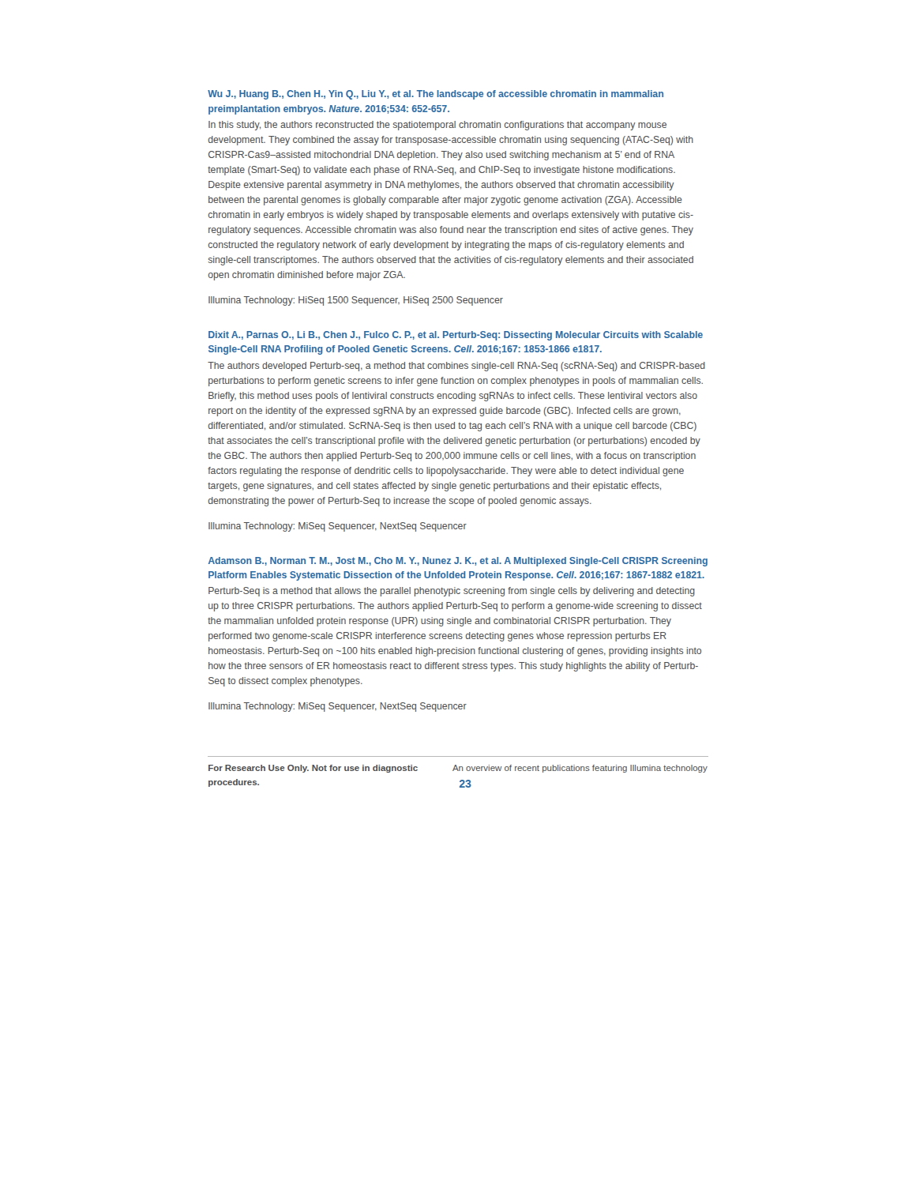Wu J., Huang B., Chen H., Yin Q., Liu Y., et al. The landscape of accessible chromatin in mammalian preimplantation embryos. Nature. 2016;534: 652-657.
In this study, the authors reconstructed the spatiotemporal chromatin configurations that accompany mouse development. They combined the assay for transposase-accessible chromatin using sequencing (ATAC-Seq) with CRISPR-Cas9–assisted mitochondrial DNA depletion. They also used switching mechanism at 5’ end of RNA template (Smart-Seq) to validate each phase of RNA-Seq, and ChIP-Seq to investigate histone modifications. Despite extensive parental asymmetry in DNA methylomes, the authors observed that chromatin accessibility between the parental genomes is globally comparable after major zygotic genome activation (ZGA). Accessible chromatin in early embryos is widely shaped by transposable elements and overlaps extensively with putative cis-regulatory sequences. Accessible chromatin was also found near the transcription end sites of active genes. They constructed the regulatory network of early development by integrating the maps of cis-regulatory elements and single-cell transcriptomes. The authors observed that the activities of cis-regulatory elements and their associated open chromatin diminished before major ZGA.
Illumina Technology: HiSeq 1500 Sequencer, HiSeq 2500 Sequencer
Dixit A., Parnas O., Li B., Chen J., Fulco C. P., et al. Perturb-Seq: Dissecting Molecular Circuits with Scalable Single-Cell RNA Profiling of Pooled Genetic Screens. Cell. 2016;167: 1853-1866 e1817.
The authors developed Perturb-seq, a method that combines single-cell RNA-Seq (scRNA-Seq) and CRISPR-based perturbations to perform genetic screens to infer gene function on complex phenotypes in pools of mammalian cells. Briefly, this method uses pools of lentiviral constructs encoding sgRNAs to infect cells. These lentiviral vectors also report on the identity of the expressed sgRNA by an expressed guide barcode (GBC). Infected cells are grown, differentiated, and/or stimulated. ScRNA-Seq is then used to tag each cell’s RNA with a unique cell barcode (CBC) that associates the cell’s transcriptional profile with the delivered genetic perturbation (or perturbations) encoded by the GBC. The authors then applied Perturb-Seq to 200,000 immune cells or cell lines, with a focus on transcription factors regulating the response of dendritic cells to lipopolysaccharide. They were able to detect individual gene targets, gene signatures, and cell states affected by single genetic perturbations and their epistatic effects, demonstrating the power of Perturb-Seq to increase the scope of pooled genomic assays.
Illumina Technology: MiSeq Sequencer, NextSeq Sequencer
Adamson B., Norman T. M., Jost M., Cho M. Y., Nunez J. K., et al. A Multiplexed Single-Cell CRISPR Screening Platform Enables Systematic Dissection of the Unfolded Protein Response. Cell. 2016;167: 1867-1882 e1821.
Perturb-Seq is a method that allows the parallel phenotypic screening from single cells by delivering and detecting up to three CRISPR perturbations. The authors applied Perturb-Seq to perform a genome-wide screening to dissect the mammalian unfolded protein response (UPR) using single and combinatorial CRISPR perturbation. They performed two genome-scale CRISPR interference screens detecting genes whose repression perturbs ER homeostasis. Perturb-Seq on ~100 hits enabled high-precision functional clustering of genes, providing insights into how the three sensors of ER homeostasis react to different stress types. This study highlights the ability of Perturb-Seq to dissect complex phenotypes.
Illumina Technology: MiSeq Sequencer, NextSeq Sequencer
For Research Use Only. Not for use in diagnostic procedures.
An overview of recent publications featuring Illumina technology 23